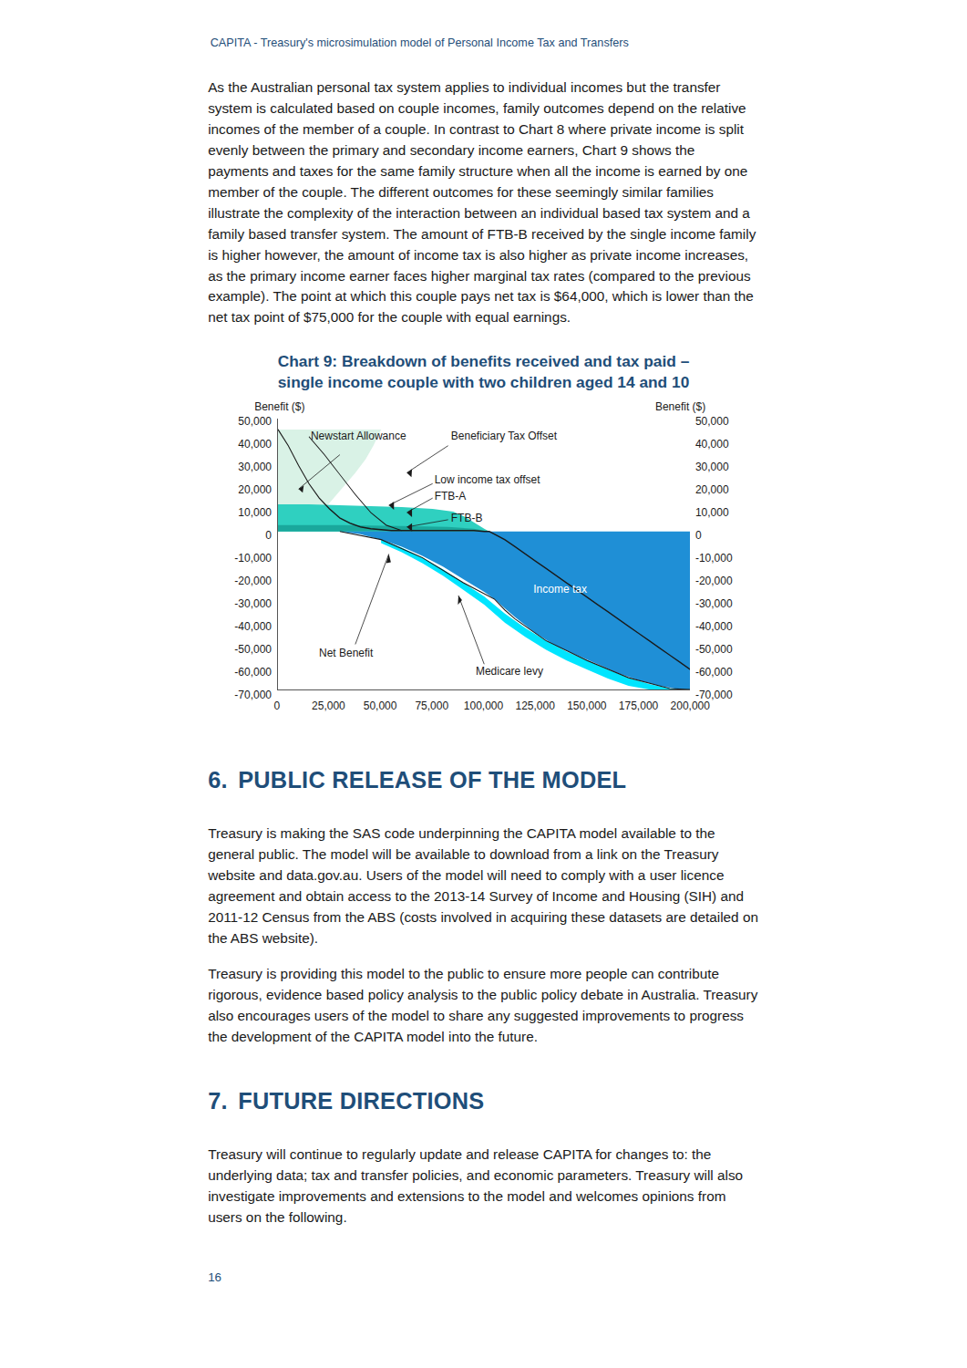CAPITA - Treasury's microsimulation model of Personal Income Tax and Transfers
As the Australian personal tax system applies to individual incomes but the transfer system is calculated based on couple incomes, family outcomes depend on the relative incomes of the member of a couple. In contrast to Chart 8 where private income is split evenly between the primary and secondary income earners, Chart 9 shows the payments and taxes for the same family structure when all the income is earned by one member of the couple. The different outcomes for these seemingly similar families illustrate the complexity of the interaction between an individual based tax system and a family based transfer system. The amount of FTB-B received by the single income family is higher however, the amount of income tax is also higher as private income increases, as the primary income earner faces higher marginal tax rates (compared to the previous example). The point at which this couple pays net tax is $64,000, which is lower than the net tax point of $75,000 for the couple with equal earnings.
Chart 9: Breakdown of benefits received and tax paid –
single income couple with two children aged 14 and 10
Benefit ($)
Benefit ($)
50,000
50,000
40,000
40,000
30,000
30,000
20,000
20,000
10,000
10,000
0
0
-10,000
-10,000
-20,000
-20,000
-30,000
-30,000
-40,000
-40,000
-50,000
-50,000
-60,000
-60,000
-70,000
-70,000
Newstart Allowance
Beneficiary Tax Offset
Low income tax offset
FTB-A
FTB-B
Income tax
Net Benefit
Medicare levy
0
25,000
50,000
75,000
100,000
125,000
150,000
175,000
200,000
6. PUBLIC RELEASE OF THE MODEL
Treasury is making the SAS code underpinning the CAPITA model available to the general public. The model will be available to download from a link on the Treasury website and data.gov.au. Users of the model will need to comply with a user licence agreement and obtain access to the 2013-14 Survey of Income and Housing (SIH) and 2011-12 Census from the ABS (costs involved in acquiring these datasets are detailed on the ABS website).
Treasury is providing this model to the public to ensure more people can contribute rigorous, evidence based policy analysis to the public policy debate in Australia. Treasury also encourages users of the model to share any suggested improvements to progress the development of the CAPITA model into the future.
7. FUTURE DIRECTIONS
Treasury will continue to regularly update and release CAPITA for changes to: the underlying data; tax and transfer policies, and economic parameters. Treasury will also investigate improvements and extensions to the model and welcomes opinions from users on the following.
16